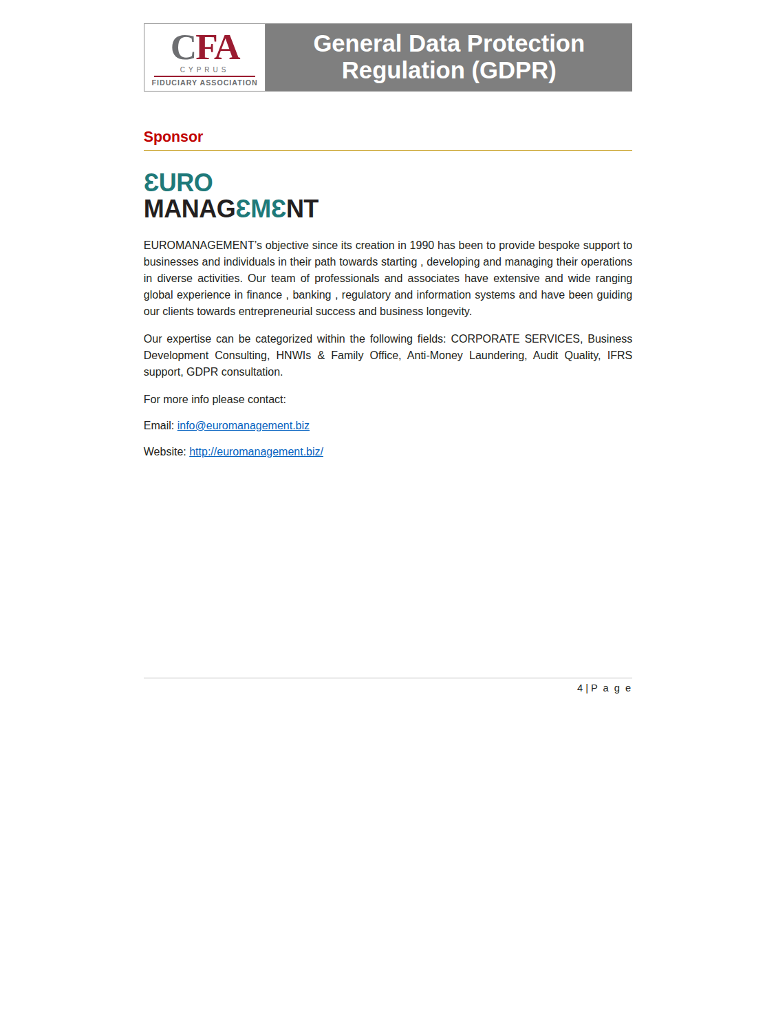CFA
CYPRUS
FIDUCIARY ASSOCIATION
General Data Protection Regulation (GDPR)
Sponsor
ƐURO MANAG ƐMƐ NT
EUROMANAGEMENT’s objective since its creation in 1990 has been to provide bespoke support to businesses and individuals in their path towards starting , developing and managing their operations in diverse activities. Our team of professionals and associates have extensive and wide ranging global experience in finance , banking , regulatory and information systems and have been guiding our clients towards entrepreneurial success and business longevity.
Our expertise can be categorized within the following fields: CORPORATE SERVICES, Business Development Consulting, HNWIs & Family Office, Anti-Money Laundering, Audit Quality, IFRS support, GDPR consultation.
For more info please contact:
Email: info@euromanagement.biz
Website: http://euromanagement.biz/
4 | P a g e